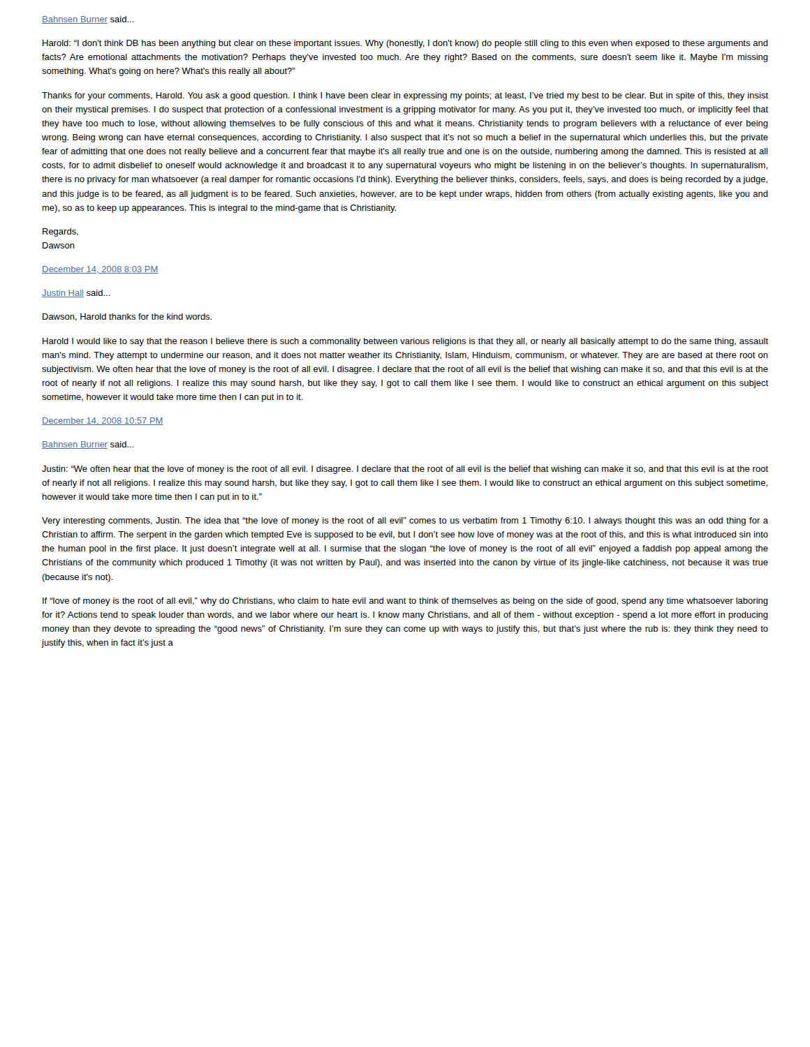Bahnsen Burner said...
Harold: “I don't think DB has been anything but clear on these important issues. Why (honestly, I don't know) do people still cling to this even when exposed to these arguments and facts? Are emotional attachments the motivation? Perhaps they've invested too much. Are they right? Based on the comments, sure doesn't seem like it. Maybe I'm missing something. What's going on here? What's this really all about?”
Thanks for your comments, Harold. You ask a good question. I think I have been clear in expressing my points; at least, I’ve tried my best to be clear. But in spite of this, they insist on their mystical premises. I do suspect that protection of a confessional investment is a gripping motivator for many. As you put it, they’ve invested too much, or implicitly feel that they have too much to lose, without allowing themselves to be fully conscious of this and what it means. Christianity tends to program believers with a reluctance of ever being wrong. Being wrong can have eternal consequences, according to Christianity. I also suspect that it’s not so much a belief in the supernatural which underlies this, but the private fear of admitting that one does not really believe and a concurrent fear that maybe it's all really true and one is on the outside, numbering among the damned. This is resisted at all costs, for to admit disbelief to oneself would acknowledge it and broadcast it to any supernatural voyeurs who might be listening in on the believer’s thoughts. In supernaturalism, there is no privacy for man whatsoever (a real damper for romantic occasions I'd think). Everything the believer thinks, considers, feels, says, and does is being recorded by a judge, and this judge is to be feared, as all judgment is to be feared. Such anxieties, however, are to be kept under wraps, hidden from others (from actually existing agents, like you and me), so as to keep up appearances. This is integral to the mind-game that is Christianity.
Regards,
Dawson
December 14, 2008 8:03 PM
Justin Hall said...
Dawson, Harold thanks for the kind words.
Harold I would like to say that the reason I believe there is such a commonality between various religions is that they all, or nearly all basically attempt to do the same thing, assault man's mind. They attempt to undermine our reason, and it does not matter weather its Christianity, Islam, Hinduism, communism, or whatever. They are are based at there root on subjectivism. We often hear that the love of money is the root of all evil. I disagree. I declare that the root of all evil is the belief that wishing can make it so, and that this evil is at the root of nearly if not all religions. I realize this may sound harsh, but like they say, I got to call them like I see them. I would like to construct an ethical argument on this subject sometime, however it would take more time then I can put in to it.
December 14, 2008 10:57 PM
Bahnsen Burner said...
Justin: “We often hear that the love of money is the root of all evil. I disagree. I declare that the root of all evil is the belief that wishing can make it so, and that this evil is at the root of nearly if not all religions. I realize this may sound harsh, but like they say, I got to call them like I see them. I would like to construct an ethical argument on this subject sometime, however it would take more time then I can put in to it.”
Very interesting comments, Justin. The idea that “the love of money is the root of all evil” comes to us verbatim from 1 Timothy 6:10. I always thought this was an odd thing for a Christian to affirm. The serpent in the garden which tempted Eve is supposed to be evil, but I don’t see how love of money was at the root of this, and this is what introduced sin into the human pool in the first place. It just doesn’t integrate well at all. I surmise that the slogan “the love of money is the root of all evil” enjoyed a faddish pop appeal among the Christians of the community which produced 1 Timothy (it was not written by Paul), and was inserted into the canon by virtue of its jingle-like catchiness, not because it was true (because it's not).
If “love of money is the root of all evil,” why do Christians, who claim to hate evil and want to think of themselves as being on the side of good, spend any time whatsoever laboring for it? Actions tend to speak louder than words, and we labor where our heart is. I know many Christians, and all of them - without exception - spend a lot more effort in producing money than they devote to spreading the “good news” of Christianity. I’m sure they can come up with ways to justify this, but that’s just where the rub is: they think they need to justify this, when in fact it’s just a